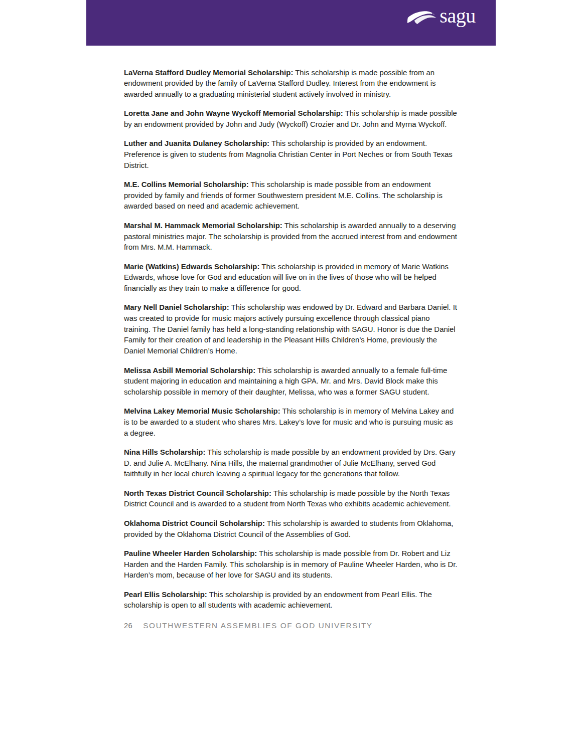sagu
LaVerna Stafford Dudley Memorial Scholarship: This scholarship is made possible from an endowment provided by the family of LaVerna Stafford Dudley. Interest from the endowment is awarded annually to a graduating ministerial student actively involved in ministry.
Loretta Jane and John Wayne Wyckoff Memorial Scholarship: This scholarship is made possible by an endowment provided by John and Judy (Wyckoff) Crozier and Dr. John and Myrna Wyckoff.
Luther and Juanita Dulaney Scholarship: This scholarship is provided by an endowment. Preference is given to students from Magnolia Christian Center in Port Neches or from South Texas District.
M.E. Collins Memorial Scholarship: This scholarship is made possible from an endowment provided by family and friends of former Southwestern president M.E. Collins. The scholarship is awarded based on need and academic achievement.
Marshal M. Hammack Memorial Scholarship: This scholarship is awarded annually to a deserving pastoral ministries major. The scholarship is provided from the accrued interest from and endowment from Mrs. M.M. Hammack.
Marie (Watkins) Edwards Scholarship: This scholarship is provided in memory of Marie Watkins Edwards, whose love for God and education will live on in the lives of those who will be helped financially as they train to make a difference for good.
Mary Nell Daniel Scholarship: This scholarship was endowed by Dr. Edward and Barbara Daniel. It was created to provide for music majors actively pursuing excellence through classical piano training. The Daniel family has held a long-standing relationship with SAGU. Honor is due the Daniel Family for their creation of and leadership in the Pleasant Hills Children’s Home, previously the Daniel Memorial Children’s Home.
Melissa Asbill Memorial Scholarship: This scholarship is awarded annually to a female full-time student majoring in education and maintaining a high GPA. Mr. and Mrs. David Block make this scholarship possible in memory of their daughter, Melissa, who was a former SAGU student.
Melvina Lakey Memorial Music Scholarship: This scholarship is in memory of Melvina Lakey and is to be awarded to a student who shares Mrs. Lakey’s love for music and who is pursuing music as a degree.
Nina Hills Scholarship: This scholarship is made possible by an endowment provided by Drs. Gary D. and Julie A. McElhany. Nina Hills, the maternal grandmother of Julie McElhany, served God faithfully in her local church leaving a spiritual legacy for the generations that follow.
North Texas District Council Scholarship: This scholarship is made possible by the North Texas District Council and is awarded to a student from North Texas who exhibits academic achievement.
Oklahoma District Council Scholarship: This scholarship is awarded to students from Oklahoma, provided by the Oklahoma District Council of the Assemblies of God.
Pauline Wheeler Harden Scholarship: This scholarship is made possible from Dr. Robert and Liz Harden and the Harden Family. This scholarship is in memory of Pauline Wheeler Harden, who is Dr. Harden’s mom, because of her love for SAGU and its students.
Pearl Ellis Scholarship: This scholarship is provided by an endowment from Pearl Ellis. The scholarship is open to all students with academic achievement.
26 Southwestern Assemblies of God University